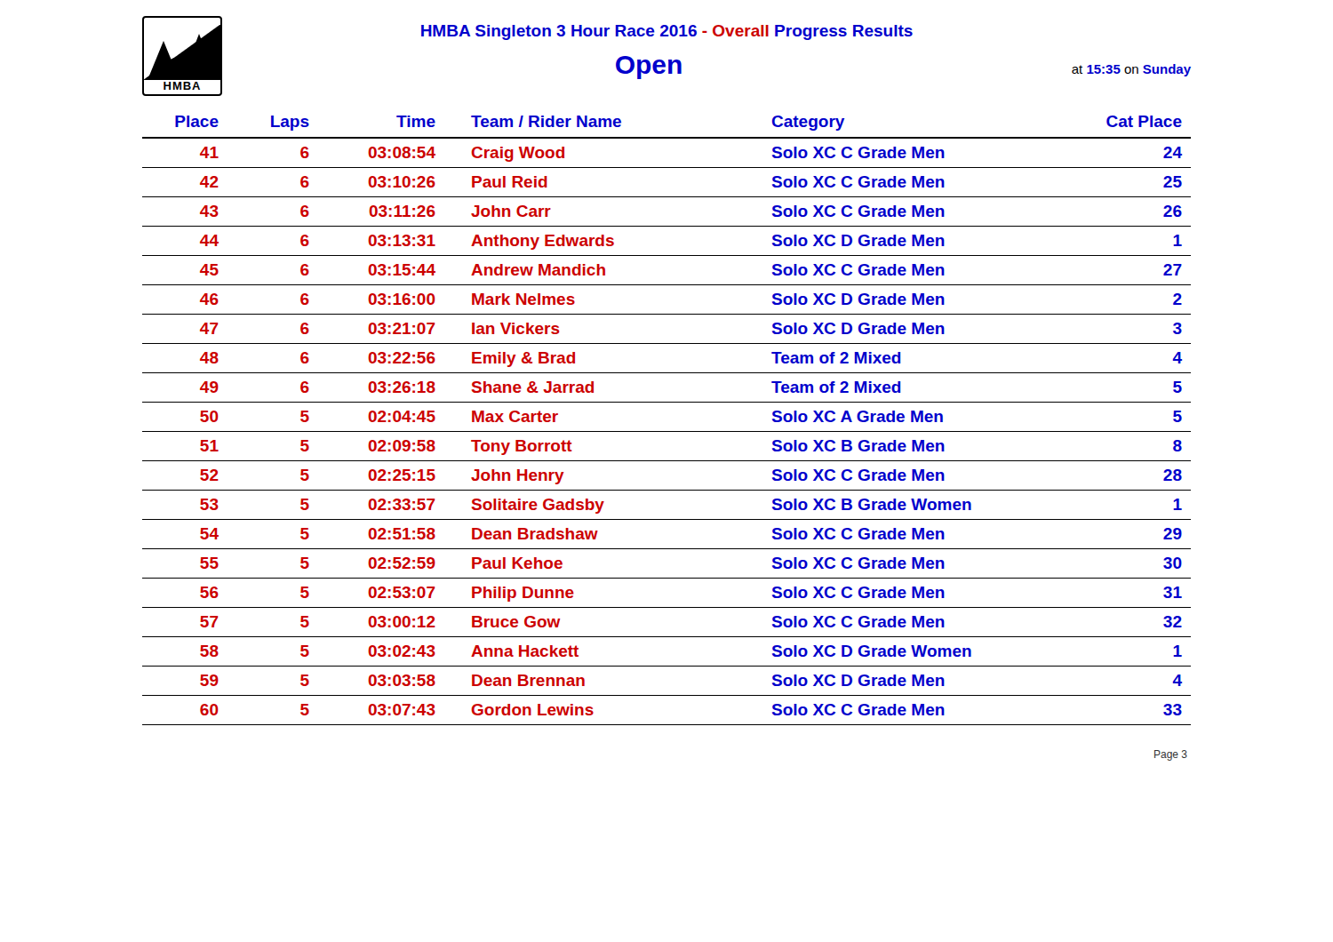HMBA
HMBA Singleton 3 Hour Race 2016 - Overall Progress Results
Open
at 15:35 on Sunday
| Place | Laps | Time | Team / Rider Name | Category | Cat Place |
| --- | --- | --- | --- | --- | --- |
| 41 | 6 | 03:08:54 | Craig Wood | Solo XC C Grade Men | 24 |
| 42 | 6 | 03:10:26 | Paul Reid | Solo XC C Grade Men | 25 |
| 43 | 6 | 03:11:26 | John Carr | Solo XC C Grade Men | 26 |
| 44 | 6 | 03:13:31 | Anthony Edwards | Solo XC D Grade Men | 1 |
| 45 | 6 | 03:15:44 | Andrew Mandich | Solo XC C Grade Men | 27 |
| 46 | 6 | 03:16:00 | Mark Nelmes | Solo XC D Grade Men | 2 |
| 47 | 6 | 03:21:07 | Ian Vickers | Solo XC D Grade Men | 3 |
| 48 | 6 | 03:22:56 | Emily & Brad | Team of 2 Mixed | 4 |
| 49 | 6 | 03:26:18 | Shane & Jarrad | Team of 2 Mixed | 5 |
| 50 | 5 | 02:04:45 | Max Carter | Solo XC A Grade Men | 5 |
| 51 | 5 | 02:09:58 | Tony Borrott | Solo XC B Grade Men | 8 |
| 52 | 5 | 02:25:15 | John Henry | Solo XC C Grade Men | 28 |
| 53 | 5 | 02:33:57 | Solitaire Gadsby | Solo XC B Grade Women | 1 |
| 54 | 5 | 02:51:58 | Dean Bradshaw | Solo XC C Grade Men | 29 |
| 55 | 5 | 02:52:59 | Paul Kehoe | Solo XC C Grade Men | 30 |
| 56 | 5 | 02:53:07 | Philip Dunne | Solo XC C Grade Men | 31 |
| 57 | 5 | 03:00:12 | Bruce Gow | Solo XC C Grade Men | 32 |
| 58 | 5 | 03:02:43 | Anna Hackett | Solo XC D Grade Women | 1 |
| 59 | 5 | 03:03:58 | Dean Brennan | Solo XC D Grade Men | 4 |
| 60 | 5 | 03:07:43 | Gordon Lewins | Solo XC C Grade Men | 33 |
Page 3